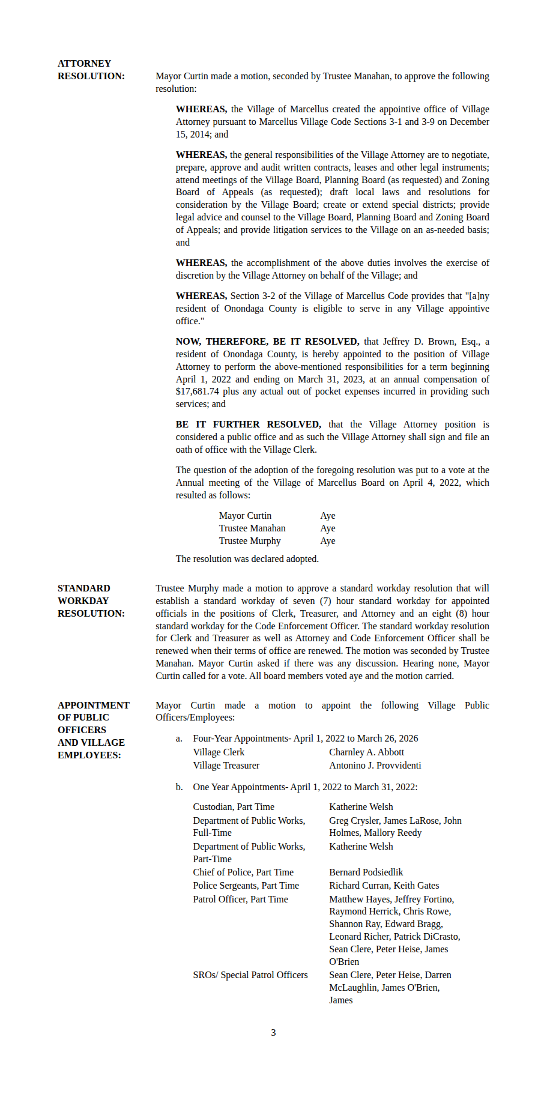Attorney
Resolution:
Mayor Curtin made a motion, seconded by Trustee Manahan, to approve the following resolution:
WHEREAS, the Village of Marcellus created the appointive office of Village Attorney pursuant to Marcellus Village Code Sections 3-1 and 3-9 on December 15, 2014; and
WHEREAS, the general responsibilities of the Village Attorney are to negotiate, prepare, approve and audit written contracts, leases and other legal instruments; attend meetings of the Village Board, Planning Board (as requested) and Zoning Board of Appeals (as requested); draft local laws and resolutions for consideration by the Village Board; create or extend special districts; provide legal advice and counsel to the Village Board, Planning Board and Zoning Board of Appeals; and provide litigation services to the Village on an as-needed basis; and
WHEREAS, the accomplishment of the above duties involves the exercise of discretion by the Village Attorney on behalf of the Village; and
WHEREAS, Section 3-2 of the Village of Marcellus Code provides that "[a]ny resident of Onondaga County is eligible to serve in any Village appointive office."
NOW, THEREFORE, BE IT RESOLVED, that Jeffrey D. Brown, Esq., a resident of Onondaga County, is hereby appointed to the position of Village Attorney to perform the above-mentioned responsibilities for a term beginning April 1, 2022 and ending on March 31, 2023, at an annual compensation of $17,681.74 plus any actual out of pocket expenses incurred in providing such services; and
BE IT FURTHER RESOLVED, that the Village Attorney position is considered a public office and as such the Village Attorney shall sign and file an oath of office with the Village Clerk.
The question of the adoption of the foregoing resolution was put to a vote at the Annual meeting of the Village of Marcellus Board on April 4, 2022, which resulted as follows:
| Mayor Curtin | Aye |
| Trustee Manahan | Aye |
| Trustee Murphy | Aye |
The resolution was declared adopted.
Standard
Workday
Resolution:
Trustee Murphy made a motion to approve a standard workday resolution that will establish a standard workday of seven (7) hour standard workday for appointed officials in the positions of Clerk, Treasurer, and Attorney and an eight (8) hour standard workday for the Code Enforcement Officer. The standard workday resolution for Clerk and Treasurer as well as Attorney and Code Enforcement Officer shall be renewed when their terms of office are renewed. The motion was seconded by Trustee Manahan. Mayor Curtin asked if there was any discussion. Hearing none, Mayor Curtin called for a vote. All board members voted aye and the motion carried.
Appointment
of Public
Officers
and Village
Employees:
Mayor Curtin made a motion to appoint the following Village Public Officers/Employees:
a.
Four-Year Appointments- April 1, 2022 to March 26, 2026
| Village Clerk | Charnley A. Abbott |
| Village Treasurer | Antonino J. Provvidenti |
b.
One Year Appointments- April 1, 2022 to March 31, 2022:
| Custodian, Part Time | Katherine Welsh |
| Department of Public Works, Full-Time | Greg Crysler, James LaRose, John Holmes, Mallory Reedy |
| Department of Public Works, Part-Time | Katherine Welsh |
| Chief of Police, Part Time | Bernard Podsiedlik |
| Police Sergeants, Part Time | Richard Curran, Keith Gates |
| Patrol Officer, Part Time | Matthew Hayes, Jeffrey Fortino, Raymond Herrick, Chris Rowe, Shannon Ray, Edward Bragg, Leonard Richer, Patrick DiCrasto, Sean Clere, Peter Heise, James O'Brien |
| SROs/ Special Patrol Officers | Sean Clere, Peter Heise, Darren McLaughlin, James O'Brien, James |
3